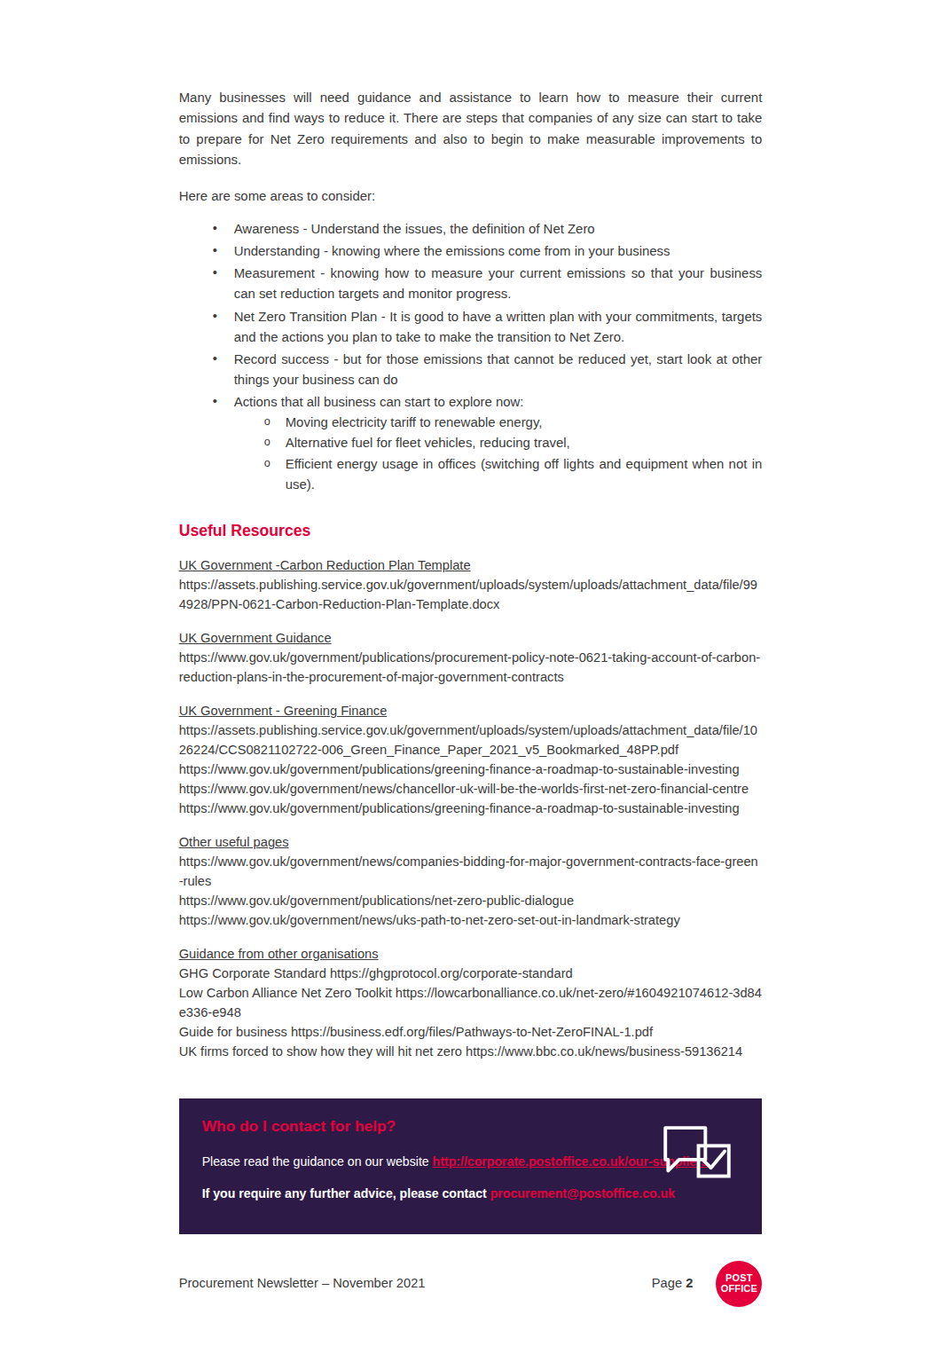Many businesses will need guidance and assistance to learn how to measure their current emissions and find ways to reduce it. There are steps that companies of any size can start to take to prepare for Net Zero requirements and also to begin to make measurable improvements to emissions.
Here are some areas to consider:
Awareness - Understand the issues, the definition of Net Zero
Understanding - knowing where the emissions come from in your business
Measurement - knowing how to measure your current emissions so that your business can set reduction targets and monitor progress.
Net Zero Transition Plan - It is good to have a written plan with your commitments, targets and the actions you plan to take to make the transition to Net Zero.
Record success - but for those emissions that cannot be reduced yet, start look at other things your business can do
Actions that all business can start to explore now:
Moving electricity tariff to renewable energy,
Alternative fuel for fleet vehicles, reducing travel,
Efficient energy usage in offices (switching off lights and equipment when not in use).
Useful Resources
UK Government -Carbon Reduction Plan Template https://assets.publishing.service.gov.uk/government/uploads/system/uploads/attachment_data/file/994928/PPN-0621-Carbon-Reduction-Plan-Template.docx
UK Government Guidance https://www.gov.uk/government/publications/procurement-policy-note-0621-taking-account-of-carbon-reduction-plans-in-the-procurement-of-major-government-contracts
UK Government - Greening Finance https://assets.publishing.service.gov.uk/government/uploads/system/uploads/attachment_data/file/1026224/CCS0821102722-006_Green_Finance_Paper_2021_v5_Bookmarked_48PP.pdf https://www.gov.uk/government/publications/greening-finance-a-roadmap-to-sustainable-investing https://www.gov.uk/government/news/chancellor-uk-will-be-the-worlds-first-net-zero-financial-centre https://www.gov.uk/government/publications/greening-finance-a-roadmap-to-sustainable-investing
Other useful pages https://www.gov.uk/government/news/companies-bidding-for-major-government-contracts-face-green-rules https://www.gov.uk/government/publications/net-zero-public-dialogue https://www.gov.uk/government/news/uks-path-to-net-zero-set-out-in-landmark-strategy
Guidance from other organisations GHG Corporate Standard https://ghgprotocol.org/corporate-standard Low Carbon Alliance Net Zero Toolkit https://lowcarbonalliance.co.uk/net-zero/#1604921074612-3d84e336-e948 Guide for business https://business.edf.org/files/Pathways-to-Net-ZeroFINAL-1.pdf UK firms forced to show how they will hit net zero https://www.bbc.co.uk/news/business-59136214
Who do I contact for help?
Please read the guidance on our website http://corporate.postoffice.co.uk/our-suppliers
If you require any further advice, please contact procurement@postoffice.co.uk
Procurement Newsletter – November 2021 Page 2
POST OFFICE